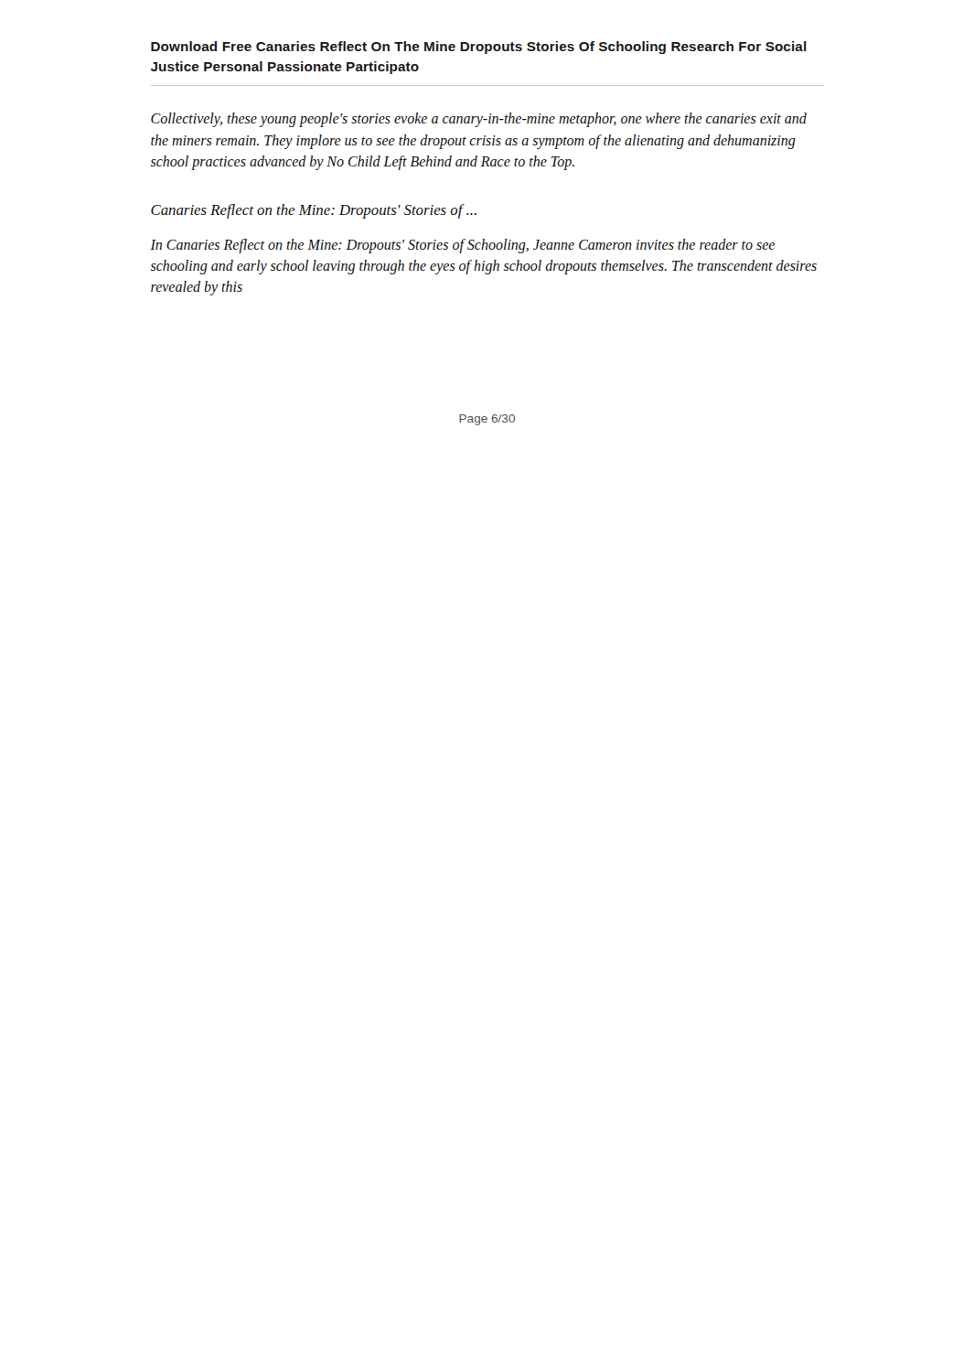Download Free Canaries Reflect On The Mine Dropouts Stories Of Schooling Research For Social Justice Personal Passionate Participato
Collectively, these young people's stories evoke a canary-in-the-mine metaphor, one where the canaries exit and the miners remain. They implore us to see the dropout crisis as a symptom of the alienating and dehumanizing school practices advanced by No Child Left Behind and Race to the Top.
Canaries Reflect on the Mine: Dropouts' Stories of ...
In Canaries Reflect on the Mine: Dropouts' Stories of Schooling, Jeanne Cameron invites the reader to see schooling and early school leaving through the eyes of high school dropouts themselves. The transcendent desires revealed by this
Page 6/30